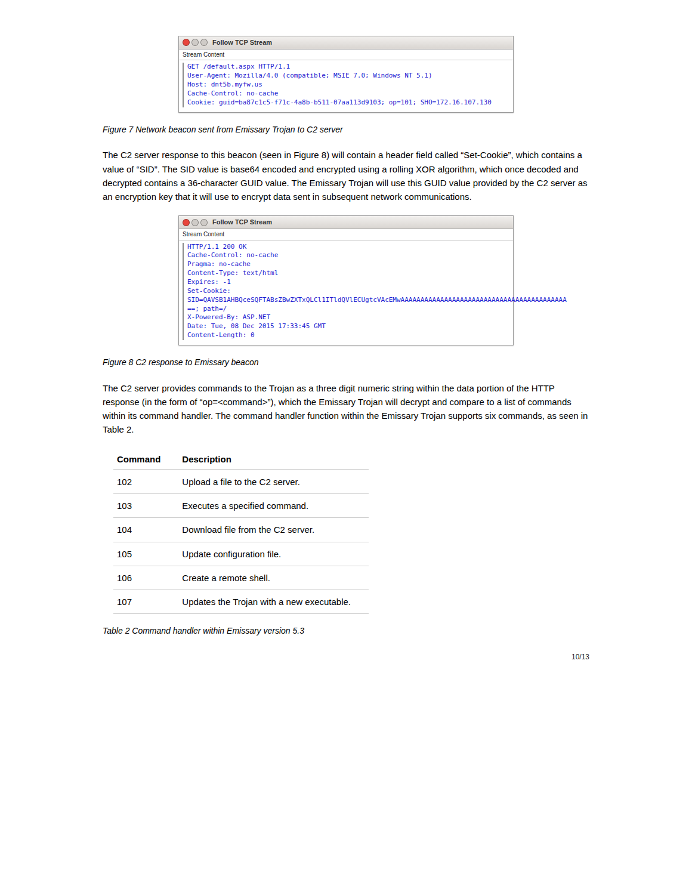Follow TCP Stream
Stream Content
GET /default.aspx HTTP/1.1 User-Agent: Mozilla/4.0 (compatible; MSIE 7.0; Windows NT 5.1) Host: dnt5b.myfw.us Cache-Control: no-cache Cookie: guid=ba87c1c5-f71c-4a8b-b511-07aa113d9103; op=101; SHO=172.16.107.130
Figure 7 Network beacon sent from Emissary Trojan to C2 server
The C2 server response to this beacon (seen in Figure 8) will contain a header field called “Set-Cookie”, which contains a value of “SID”. The SID value is base64 encoded and encrypted using a rolling XOR algorithm, which once decoded and decrypted contains a 36-character GUID value. The Emissary Trojan will use this GUID value provided by the C2 server as an encryption key that it will use to encrypt data sent in subsequent network communications.
Follow TCP Stream
Stream Content
HTTP/1.1 200 OK Cache-Control: no-cache Pragma: no-cache Content-Type: text/html Expires: -1 Set-Cookie: SID=QAVSB1AHBQceSQFTABsZBwZXTxQLCl1ITldQVlECUgtcVAcEMwAAAAAAAAAAAAAAAAAAAAAAAAAAAAAAAAAAAAAAAAAA ==; path=/ X-Powered-By: ASP.NET Date: Tue, 08 Dec 2015 17:33:45 GMT Content-Length: 0
Figure 8 C2 response to Emissary beacon
The C2 server provides commands to the Trojan as a three digit numeric string within the data portion of the HTTP response (in the form of “op=<command>”), which the Emissary Trojan will decrypt and compare to a list of commands within its command handler. The command handler function within the Emissary Trojan supports six commands, as seen in Table 2.
| Command | Description |
| --- | --- |
| 102 | Upload a file to the C2 server. |
| 103 | Executes a specified command. |
| 104 | Download file from the C2 server. |
| 105 | Update configuration file. |
| 106 | Create a remote shell. |
| 107 | Updates the Trojan with a new executable. |
Table 2 Command handler within Emissary version 5.3
10/13